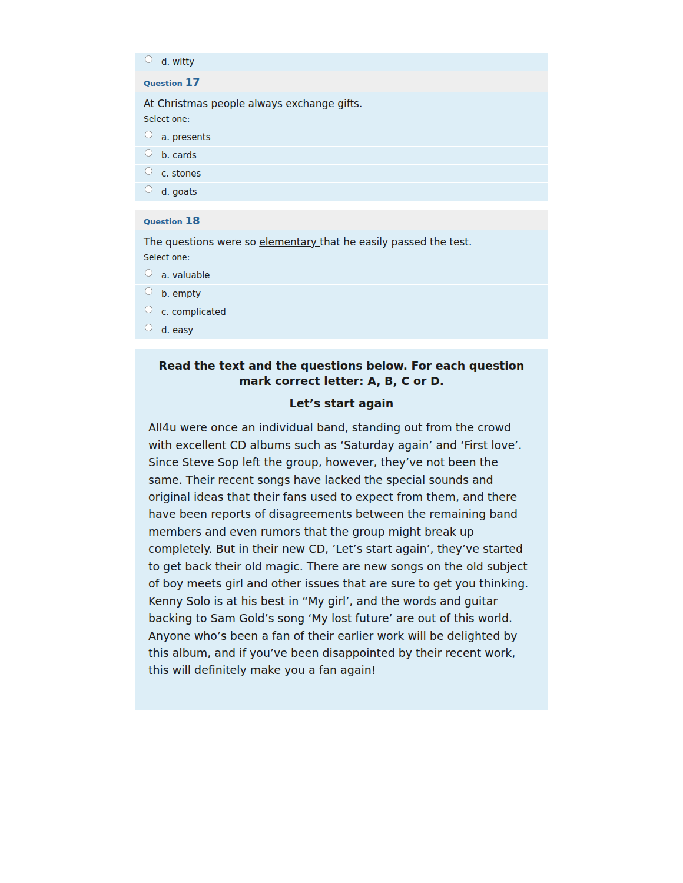d. witty
Question 17
At Christmas people always exchange gifts.
Select one:
a. presents
b. cards
c. stones
d. goats
Question 18
The questions were so elementary that he easily passed the test.
Select one:
a. valuable
b. empty
c. complicated
d. easy
Read the text and the questions below. For each question mark correct letter: A, B, C or D.
Let’s start again
All4u were once an individual band, standing out from the crowd with excellent CD albums such as ‘Saturday again’ and ‘First love’. Since Steve Sop left the group, however, they’ve not been the same. Their recent songs have lacked the special sounds and original ideas that their fans used to expect from them, and there have been reports of disagreements between the remaining band members and even rumors that the group might break up completely. But in their new CD, ’Let’s start again’, they’ve started to get back their old magic. There are new songs on the old subject of boy meets girl and other issues that are sure to get you thinking. Kenny Solo is at his best in “My girl’, and the words and guitar backing to Sam Gold’s song ‘My lost future’ are out of this world. Anyone who’s been a fan of their earlier work will be delighted by this album, and if you’ve been disappointed by their recent work, this will definitely make you a fan again!